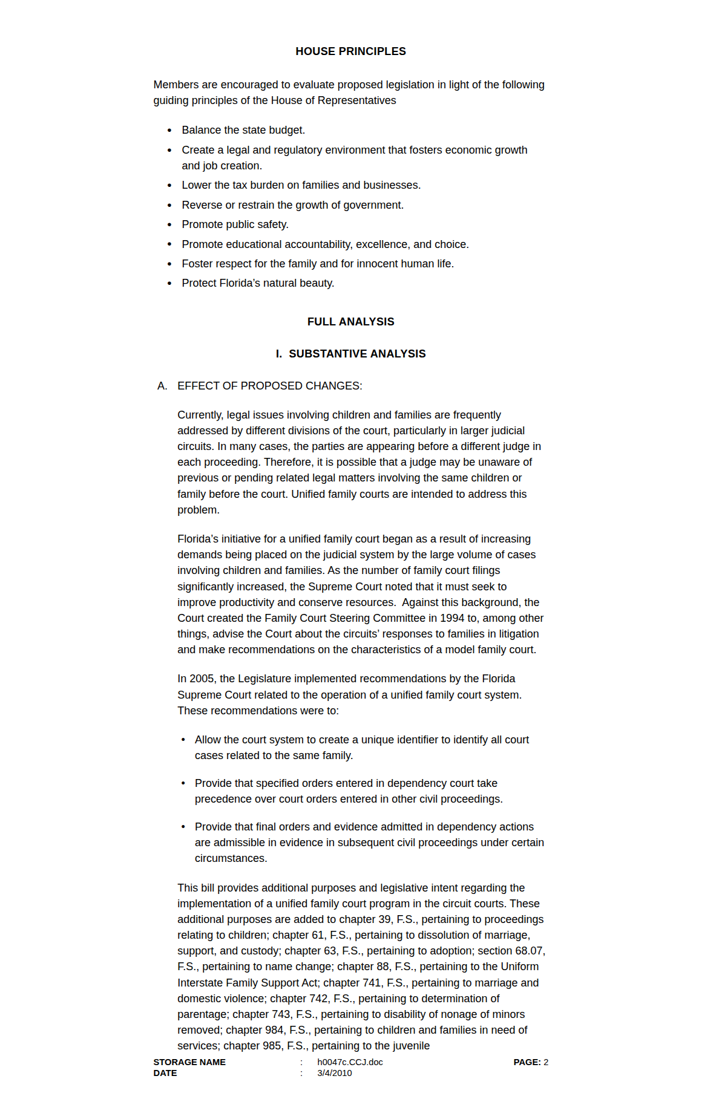HOUSE PRINCIPLES
Members are encouraged to evaluate proposed legislation in light of the following guiding principles of the House of Representatives
Balance the state budget.
Create a legal and regulatory environment that fosters economic growth and job creation.
Lower the tax burden on families and businesses.
Reverse or restrain the growth of government.
Promote public safety.
Promote educational accountability, excellence, and choice.
Foster respect for the family and for innocent human life.
Protect Florida’s natural beauty.
FULL ANALYSIS
I. SUBSTANTIVE ANALYSIS
A. EFFECT OF PROPOSED CHANGES:
Currently, legal issues involving children and families are frequently addressed by different divisions of the court, particularly in larger judicial circuits. In many cases, the parties are appearing before a different judge in each proceeding. Therefore, it is possible that a judge may be unaware of previous or pending related legal matters involving the same children or family before the court. Unified family courts are intended to address this problem.
Florida’s initiative for a unified family court began as a result of increasing demands being placed on the judicial system by the large volume of cases involving children and families. As the number of family court filings significantly increased, the Supreme Court noted that it must seek to improve productivity and conserve resources. Against this background, the Court created the Family Court Steering Committee in 1994 to, among other things, advise the Court about the circuits’ responses to families in litigation and make recommendations on the characteristics of a model family court.
In 2005, the Legislature implemented recommendations by the Florida Supreme Court related to the operation of a unified family court system. These recommendations were to:
Allow the court system to create a unique identifier to identify all court cases related to the same family.
Provide that specified orders entered in dependency court take precedence over court orders entered in other civil proceedings.
Provide that final orders and evidence admitted in dependency actions are admissible in evidence in subsequent civil proceedings under certain circumstances.
This bill provides additional purposes and legislative intent regarding the implementation of a unified family court program in the circuit courts. These additional purposes are added to chapter 39, F.S., pertaining to proceedings relating to children; chapter 61, F.S., pertaining to dissolution of marriage, support, and custody; chapter 63, F.S., pertaining to adoption; section 68.07, F.S., pertaining to name change; chapter 88, F.S., pertaining to the Uniform Interstate Family Support Act; chapter 741, F.S., pertaining to marriage and domestic violence; chapter 742, F.S., pertaining to determination of parentage; chapter 743, F.S., pertaining to disability of nonage of minors removed; chapter 984, F.S., pertaining to children and families in need of services; chapter 985, F.S., pertaining to the juvenile
| STORAGE NAME | : h0047c.CCJ.doc | PAGE: 2 |
| DATE | : 3/4/2010 | |